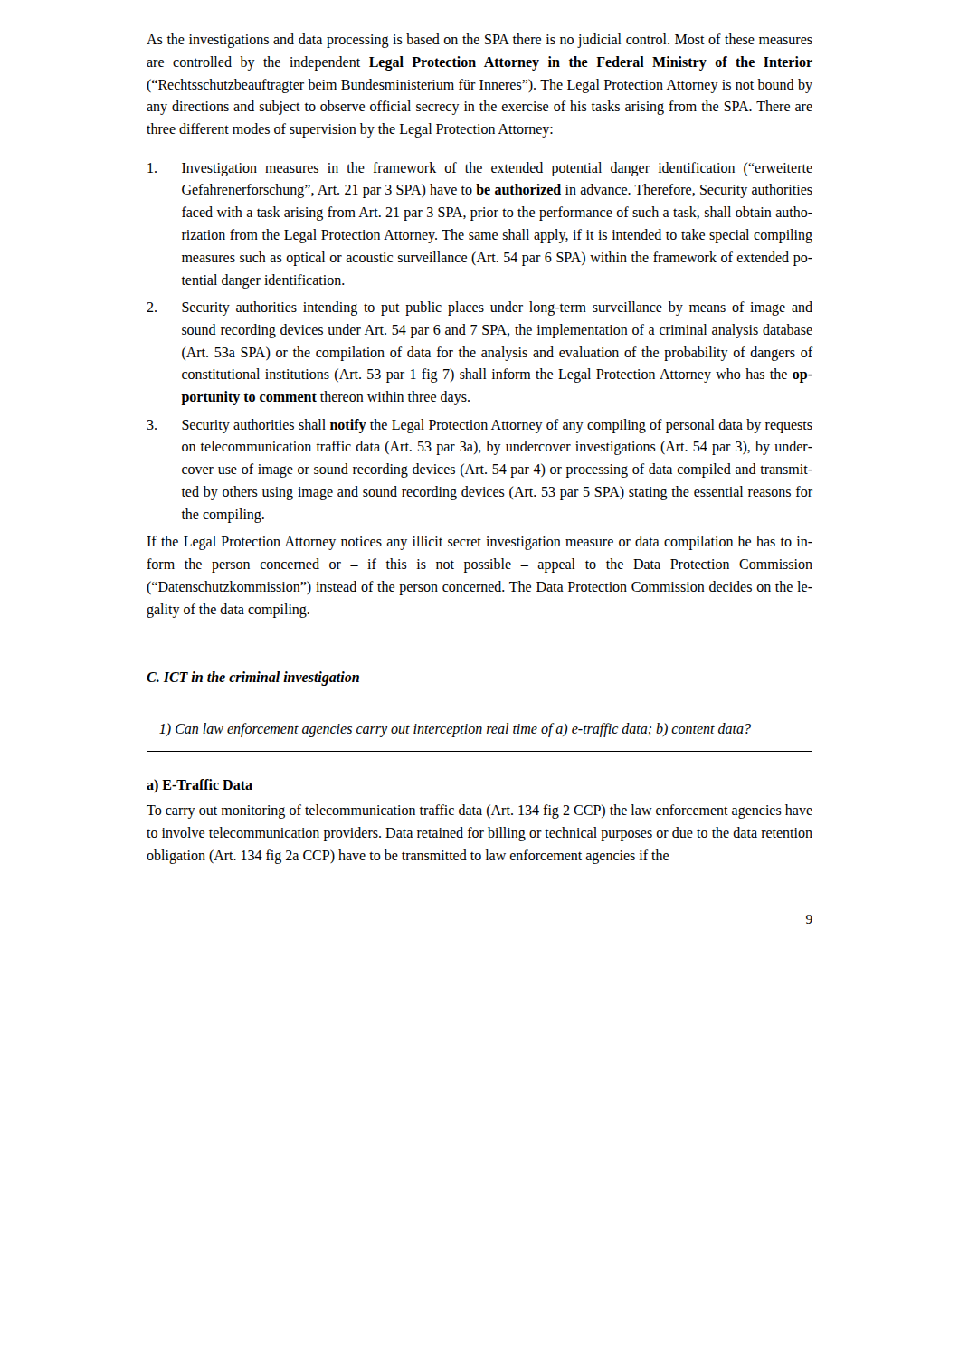As the investigations and data processing is based on the SPA there is no judicial control. Most of these measures are controlled by the independent Legal Protection Attorney in the Federal Ministry of the Interior (“Rechtsschutzbeauftragter beim Bundesministerium für Inneres”). The Legal Protection Attorney is not bound by any directions and subject to observe official secrecy in the exercise of his tasks arising from the SPA. There are three different modes of supervision by the Legal Protection Attorney:
1. Investigation measures in the framework of the extended potential danger identification (“erweiterte Gefahrenerforschung”, Art. 21 par 3 SPA) have to be authorized in advance. Therefore, Security authorities faced with a task arising from Art. 21 par 3 SPA, prior to the performance of such a task, shall obtain authorization from the Legal Protection Attorney. The same shall apply, if it is intended to take special compiling measures such as optical or acoustic surveillance (Art. 54 par 6 SPA) within the framework of extended potential danger identification.
2. Security authorities intending to put public places under long-term surveillance by means of image and sound recording devices under Art. 54 par 6 and 7 SPA, the implementation of a criminal analysis database (Art. 53a SPA) or the compilation of data for the analysis and evaluation of the probability of dangers of constitutional institutions (Art. 53 par 1 fig 7) shall inform the Legal Protection Attorney who has the opportunity to comment thereon within three days.
3. Security authorities shall notify the Legal Protection Attorney of any compiling of personal data by requests on telecommunication traffic data (Art. 53 par 3a), by undercover investigations (Art. 54 par 3), by undercover use of image or sound recording devices (Art. 54 par 4) or processing of data compiled and transmitted by others using image and sound recording devices (Art. 53 par 5 SPA) stating the essential reasons for the compiling.
If the Legal Protection Attorney notices any illicit secret investigation measure or data compilation he has to inform the person concerned or – if this is not possible – appeal to the Data Protection Commission (“Datenschutzkommission”) instead of the person concerned. The Data Protection Commission decides on the legality of the data compiling.
C. ICT in the criminal investigation
1) Can law enforcement agencies carry out interception real time of a) e-traffic data; b) content data?
a) E-Traffic Data
To carry out monitoring of telecommunication traffic data (Art. 134 fig 2 CCP) the law enforcement agencies have to involve telecommunication providers. Data retained for billing or technical purposes or due to the data retention obligation (Art. 134 fig 2a CCP) have to be transmitted to law enforcement agencies if the
9